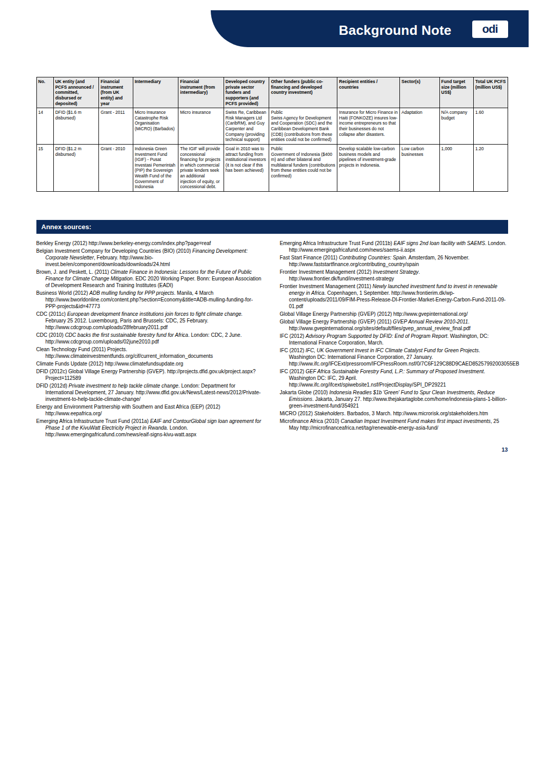Background Note
odi
| No. | UK entity (and PCFS announced / committed, disbursed or deposited) | Financial instrument (from UK entity) and year | Intermediary | Financial instrument (from intermediary) | Developed country private sector funders and supporters (and PCFS provided) | Other funders (public co-financing and developed country investment) | Recipient entities / countries | Sector(s) | Fund target size (million US$) | Total UK PCFS (million US$) |
| --- | --- | --- | --- | --- | --- | --- | --- | --- | --- | --- |
| 14 | DFID ($1.6 m disbursed) | Grant - 2011 | Micro Insurance Catastrophe Risk Organisation (MiCRO) (Barbados) | Micro insurance | Swiss Re, Caribbean Risk Managers Ltd (CaribRM), and Guy Carpenter and Company (providing technical support) | Public Swiss Agency for Development and Cooperation (SDC) and the Caribbean Development Bank (CDB) (contributions from these entities could not be confirmed) | Insurance for Micro Finance in Haiti (FONKOZE) insures low-income entrepreneurs so that their businesses do not collapse after disasters. | Adaptation | N/A company budget | 1.60 |
| 15 | DFID ($1.2 m disbursed) | Grant - 2010 | Indonesia Green Investment Fund (IGIF) - Pusat Investasi Pemerintah (PIP) the Sovereign Wealth Fund of the Government of Indonesia | The IGIF will provide concessional financing for projects in which commercial private lenders seek an additional injection of equity, or concessional debt. | Goal in 2010 was to attract funding from institutional investors (it is not clear if this has been achieved) | Public Government of Indonesia ($400 m) and other bilateral and multilateral funders (contributions from these entities could not be confirmed) | Develop scalable low-carbon business models and pipelines of investment-grade projects in Indonesia. | Low carbon businesses | 1,000 | 1.20 |
Annex sources:
Berkley Energy (2012) http://www.berkeley-energy.com/index.php?page=reaf
Belgian Investment Company for Developing Countries (BIO) (2010) Financing Development: Corporate Newsletter, February. http://www.bio-invest.be/en/component/downloads/downloads/24.html
Brown, J. and Peskett, L. (2011) Climate Finance in Indonesia: Lessons for the Future of Public Finance for Climate Change Mitigation. EDC 2020 Working Paper. Bonn: European Association of Development Research and Training Institutes (EADI)
Business World (2012) ADB mulling funding for PPP projects. Manila, 4 March http://www.bworldonline.com/content.php?section=Economy&title=ADB-mulling-funding-for-PPP-projects&id=47773
CDC (2011c) European development finance institutions join forces to fight climate change. February 25 2012. Luxembourg, Paris and Brussels: CDC, 25 February. http://www.cdcgroup.com/uploads/28february2011.pdf
CDC (2010) CDC backs the first sustainable forestry fund for Africa. London: CDC, 2 June. http://www.cdcgroup.com/uploads/02june2010.pdf
Clean Technology Fund (2011) Projects. http://www.climateinvestmentfunds.org/cif/current_information_documents
Climate Funds Update (2012) http://www.climatefundsupdate.org
DFID (2012c) Global Village Energy Partnership (GVEP). http://projects.dfid.gov.uk/project.aspx?Project=112589
DFID (2012d) Private investment to help tackle climate change. London: Department for International Development, 27 January. http://www.dfid.gov.uk/News/Latest-news/2012/Private-investment-to-help-tackle-climate-change/
Energy and Environment Partnership with Southern and East Africa (EEP) (2012) http://www.eepafrica.org/
Emerging Africa Infrastructure Trust Fund (2011a) EAIF and ContourGlobal sign loan agreement for Phase 1 of the KivuWatt Electricity Project in Rwanda. London. http://www.emergingafricafund.com/news/eaif-signs-kivu-watt.aspx
Emerging Africa Infrastructure Trust Fund (2011b) EAIF signs 2nd loan facility with SAEMS. London. http://www.emergingafricafund.com/news/saems-ii.aspx
Fast Start Finance (2011) Contributing Countries: Spain. Amsterdam, 26 November. http://www.faststartfinance.org/contributing_country/spain
Frontier Investment Management (2012) Investment Strategy. http://www.frontier.dk/fund/investment-strategy
Frontier Investment Management (2011) Newly launched investment fund to invest in renewable energy in Africa. Copenhagen, 1 September. http://www.frontierim.dk/wp-content/uploads/2011/09/FIM-Press-Release-DI-Frontier-Market-Energy-Carbon-Fund-2011-09-01.pdf
Global Village Energy Partnership (GVEP) (2012) http://www.gvepinternational.org/
Global Village Energy Partnership (GVEP) (2011) GVEP Annual Review 2010-2011. http://www.gvepinternational.org/sites/default/files/gvep_annual_review_final.pdf
IFC (2012) Advisory Program Supported by DFID: End of Program Report. Washington, DC: International Finance Corporation, March.
IFC (2012) IFC, UK Government Invest in IFC Climate Catalyst Fund for Green Projects. Washington DC: International Finance Corporation, 27 January. http://www.ifc.org/IFCExt/pressroom/IFCPressRoom.nsf/0/7C6F129C88D9CAED85257992003055EB
IFC (2012) GEF Africa Sustainable Forestry Fund, L.P.: Summary of Proposed Investment. Washington DC: IFC, 29 April. http://www.ifc.org/ifcext/spiwebsite1.nsf/ProjectDisplay/SPI_DP29221
Jakarta Globe (2010) Indonesia Readies $1b 'Green' Fund to Spur Clean Investments, Reduce Emissions. Jakarta, January 27. http://www.thejakartaglobe.com/home/indonesia-plans-1-billion-green-investment-fund/354921
MiCRO (2012) Stakeholders. Barbados, 3 March. http://www.microrisk.org/stakeholders.htm
Microfinance Africa (2010) Canadian Impact Investment Fund makes first impact investments, 25 May http://microfinanceafrica.net/tag/renewable-energy-asia-fund/
13